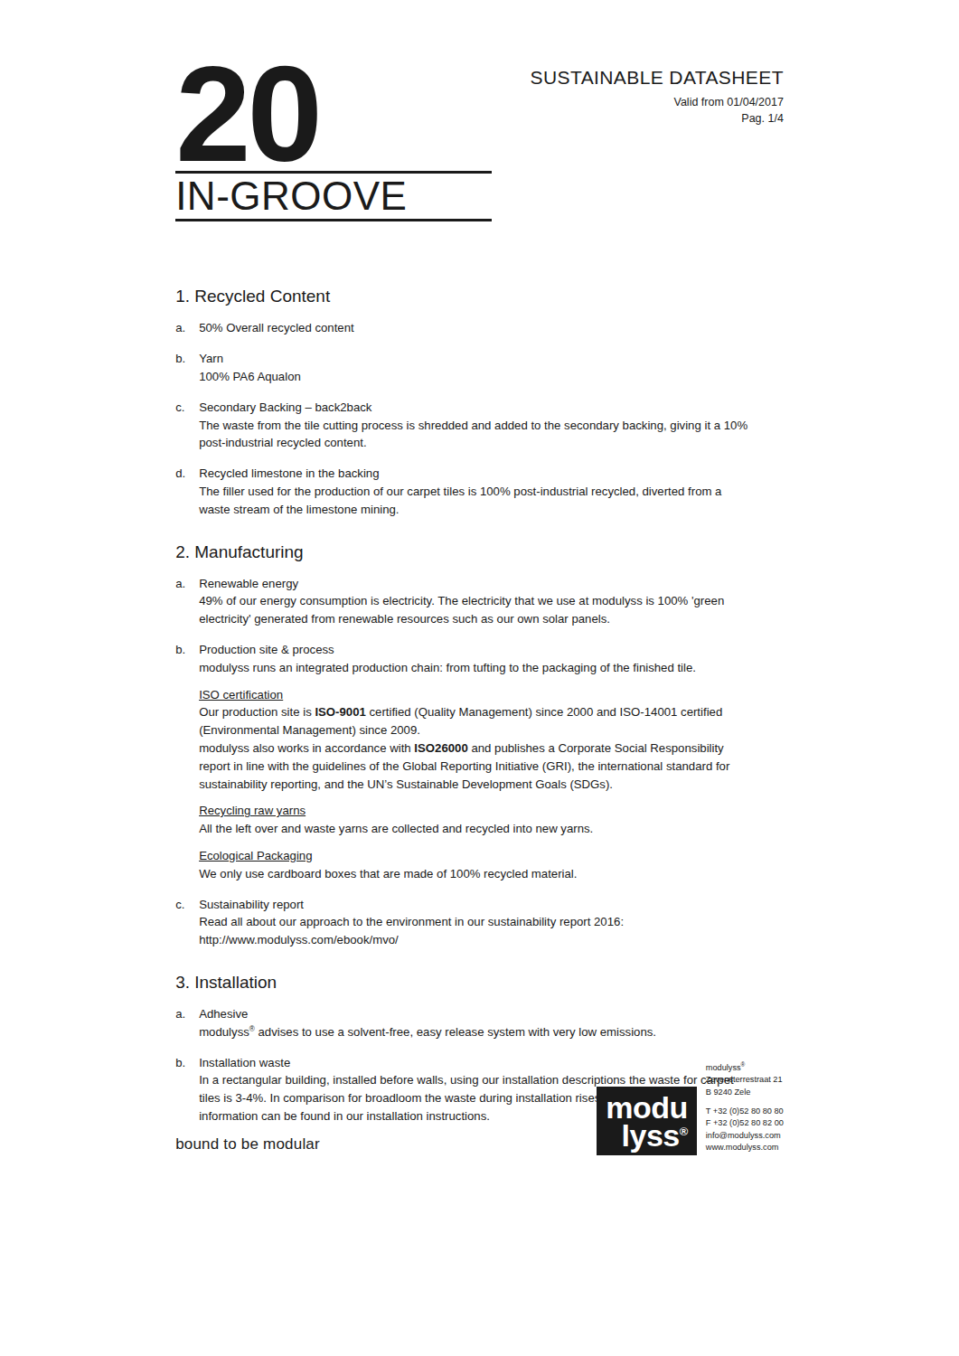SUSTAINABLE DATASHEET
Valid from 01/04/2017
Pag. 1/4
20
IN-GROOVE
1. Recycled Content
a. 50% Overall recycled content
b. Yarn 100% PA6 Aqualon
c. Secondary Backing – back2back The waste from the tile cutting process is shredded and added to the secondary backing, giving it a 10% post-industrial recycled content.
d. Recycled limestone in the backing The filler used for the production of our carpet tiles is 100% post-industrial recycled, diverted from a waste stream of the limestone mining.
2. Manufacturing
a. Renewable energy 49% of our energy consumption is electricity. The electricity that we use at modulyss is 100% 'green electricity' generated from renewable resources such as our own solar panels.
b. Production site & process modulyss runs an integrated production chain: from tufting to the packaging of the finished tile. ISO certification Our production site is ISO-9001 certified (Quality Management) since 2000 and ISO-14001 certified (Environmental Management) since 2009.
modulyss also works in accordance with ISO26000 and publishes a Corporate Social Responsibility report in line with the guidelines of the Global Reporting Initiative (GRI), the international standard for sustainability reporting, and the UN’s Sustainable Development Goals (SDGs). Recycling raw yarns All the left over and waste yarns are collected and recycled into new yarns. Ecological Packaging We only use cardboard boxes that are made of 100% recycled material.
c. Sustainability report Read all about our approach to the environment in our sustainability report 2016: http://www.modulyss.com/ebook/mvo/
3. Installation
a. Adhesive modulyss® advises to use a solvent-free, easy release system with very low emissions.
b. Installation waste In a rectangular building, installed before walls, using our installation descriptions the waste for carpet tiles is 3-4%. In comparison for broadloom the waste during installation rises till +/- 10%. More information can be found in our installation instructions.
bound to be modular
modu lyss®
modulyss®
Zevensterrestraat 21
B 9240 Zele
T +32 (0)52 80 80 80
F +32 (0)52 80 82 00
info@modulyss.com
www.modulyss.com